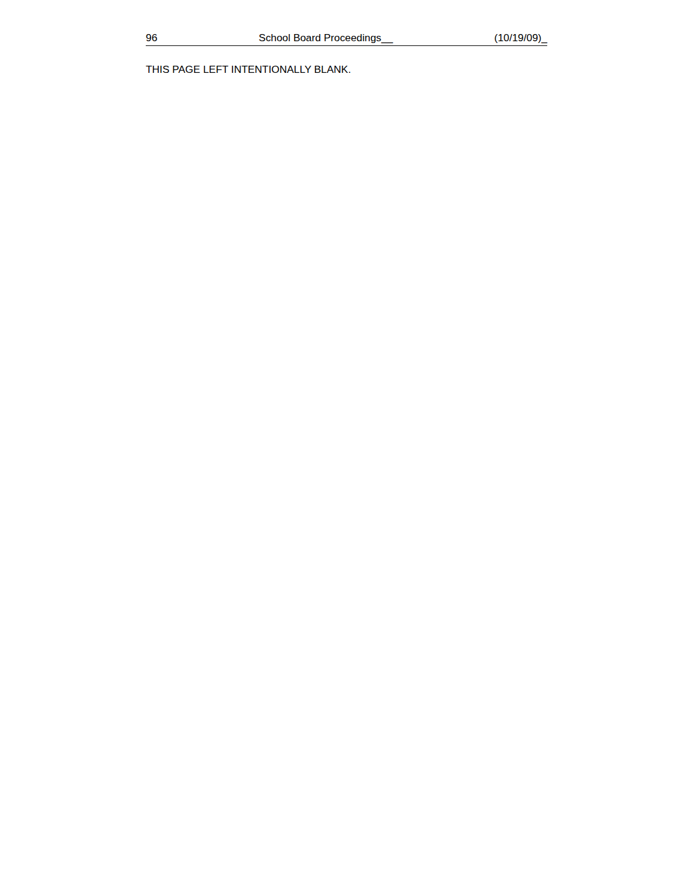96
School Board Proceedings__
(10/19/09)_
THIS PAGE LEFT INTENTIONALLY BLANK.